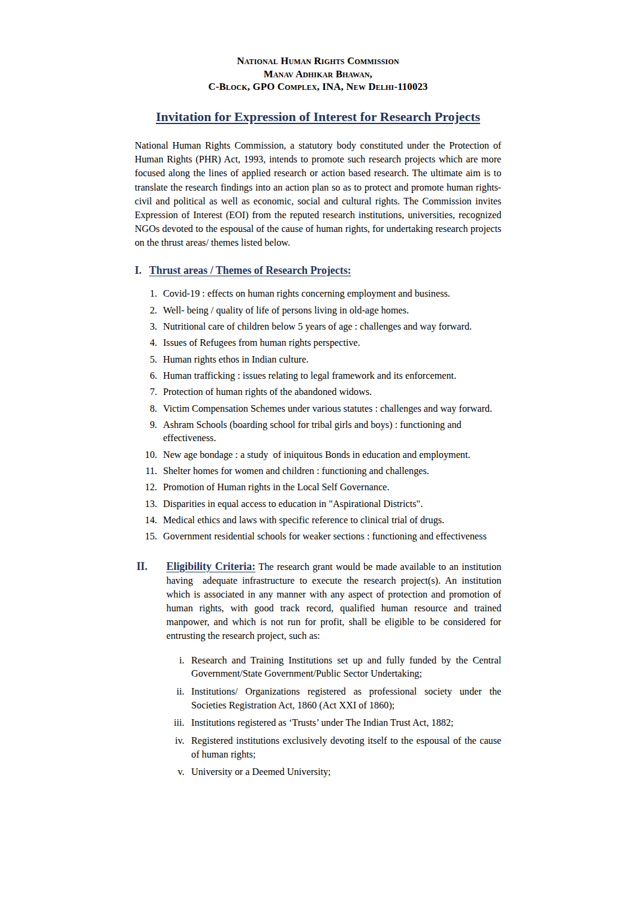National Human Rights Commission
Manav Adhikar Bhawan,
C-Block, GPO Complex, INA, New Delhi-110023
Invitation for Expression of Interest for Research Projects
National Human Rights Commission, a statutory body constituted under the Protection of Human Rights (PHR) Act, 1993, intends to promote such research projects which are more focused along the lines of applied research or action based research. The ultimate aim is to translate the research findings into an action plan so as to protect and promote human rights- civil and political as well as economic, social and cultural rights. The Commission invites Expression of Interest (EOI) from the reputed research institutions, universities, recognized NGOs devoted to the espousal of the cause of human rights, for undertaking research projects on the thrust areas/ themes listed below.
I. Thrust areas / Themes of Research Projects:
Covid-19 : effects on human rights concerning employment and business.
Well- being / quality of life of persons living in old-age homes.
Nutritional care of children below 5 years of age : challenges and way forward.
Issues of Refugees from human rights perspective.
Human rights ethos in Indian culture.
Human trafficking : issues relating to legal framework and its enforcement.
Protection of human rights of the abandoned widows.
Victim Compensation Schemes under various statutes : challenges and way forward.
Ashram Schools (boarding school for tribal girls and boys) : functioning and effectiveness.
New age bondage : a study of iniquitous Bonds in education and employment.
Shelter homes for women and children : functioning and challenges.
Promotion of Human rights in the Local Self Governance.
Disparities in equal access to education in "Aspirational Districts".
Medical ethics and laws with specific reference to clinical trial of drugs.
Government residential schools for weaker sections : functioning and effectiveness
II. Eligibility Criteria: The research grant would be made available to an institution having adequate infrastructure to execute the research project(s). An institution which is associated in any manner with any aspect of protection and promotion of human rights, with good track record, qualified human resource and trained manpower, and which is not run for profit, shall be eligible to be considered for entrusting the research project, such as:
Research and Training Institutions set up and fully funded by the Central Government/State Government/Public Sector Undertaking;
Institutions/ Organizations registered as professional society under the Societies Registration Act, 1860 (Act XXI of 1860);
Institutions registered as ‘Trusts’ under The Indian Trust Act, 1882;
Registered institutions exclusively devoting itself to the espousal of the cause of human rights;
University or a Deemed University;